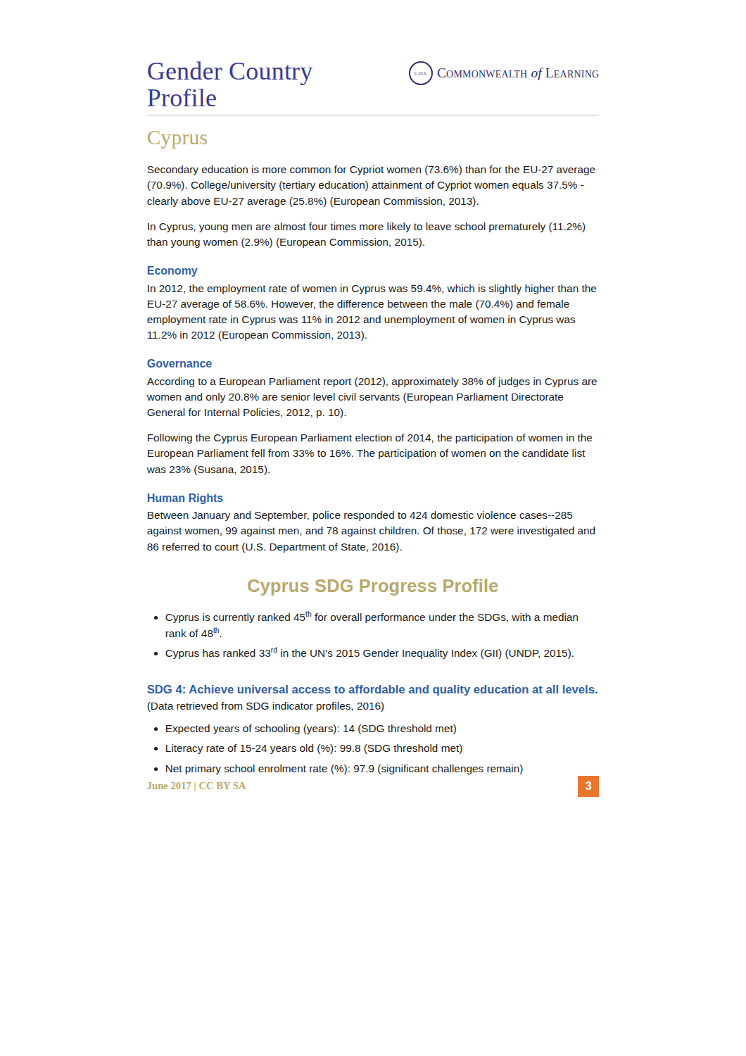Gender Country Profile
C.O.L Commonwealth of Learning
Cyprus
Secondary education is more common for Cypriot women (73.6%) than for the EU-27 average (70.9%). College/university (tertiary education) attainment of Cypriot women equals 37.5% - clearly above EU-27 average (25.8%) (European Commission, 2013).
In Cyprus, young men are almost four times more likely to leave school prematurely (11.2%) than young women (2.9%) (European Commission, 2015).
Economy
In 2012, the employment rate of women in Cyprus was 59.4%, which is slightly higher than the EU-27 average of 58.6%. However, the difference between the male (70.4%) and female employment rate in Cyprus was 11% in 2012 and unemployment of women in Cyprus was 11.2% in 2012 (European Commission, 2013).
Governance
According to a European Parliament report (2012), approximately 38% of judges in Cyprus are women and only 20.8% are senior level civil servants (European Parliament Directorate General for Internal Policies, 2012, p. 10).
Following the Cyprus European Parliament election of 2014, the participation of women in the European Parliament fell from 33% to 16%. The participation of women on the candidate list was 23% (Susana, 2015).
Human Rights
Between January and September, police responded to 424 domestic violence cases--285 against women, 99 against men, and 78 against children. Of those, 172 were investigated and 86 referred to court (U.S. Department of State, 2016).
Cyprus SDG Progress Profile
Cyprus is currently ranked 45th for overall performance under the SDGs, with a median rank of 48th.
Cyprus has ranked 33rd in the UN’s 2015 Gender Inequality Index (GII) (UNDP, 2015).
SDG 4: Achieve universal access to affordable and quality education at all levels. (Data retrieved from SDG indicator profiles, 2016)
Expected years of schooling (years): 14 (SDG threshold met)
Literacy rate of 15-24 years old (%): 99.8 (SDG threshold met)
Net primary school enrolment rate (%): 97.9 (significant challenges remain)
June 2017 | CC BY SA
3